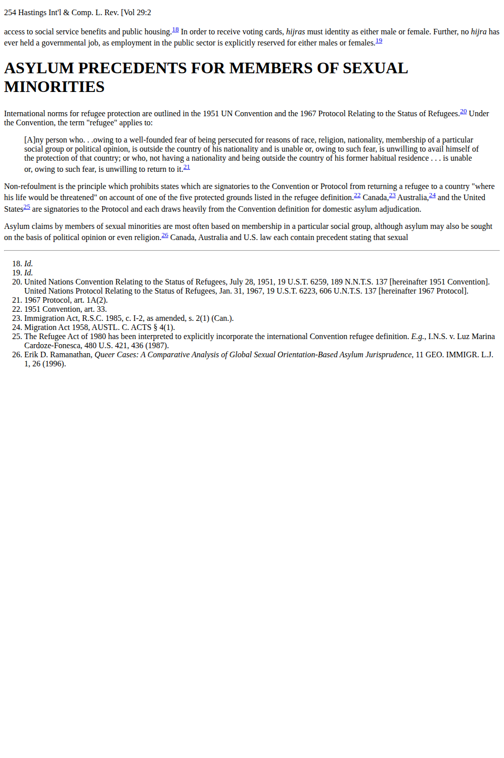254 Hastings Int'l & Comp. L. Rev. [Vol 29:2
access to social service benefits and public housing.18 In order to receive voting cards, hijras must identity as either male or female. Further, no hijra has ever held a governmental job, as employment in the public sector is explicitly reserved for either males or females.19
ASYLUM PRECEDENTS FOR MEMBERS OF SEXUAL MINORITIES
International norms for refugee protection are outlined in the 1951 UN Convention and the 1967 Protocol Relating to the Status of Refugees.20 Under the Convention, the term "refugee" applies to:
[A]ny person who. . .owing to a well-founded fear of being persecuted for reasons of race, religion, nationality, membership of a particular social group or political opinion, is outside the country of his nationality and is unable or, owing to such fear, is unwilling to avail himself of the protection of that country; or who, not having a nationality and being outside the country of his former habitual residence . . . is unable or, owing to such fear, is unwilling to return to it.21
Non-refoulment is the principle which prohibits states which are signatories to the Convention or Protocol from returning a refugee to a country "where his life would be threatened" on account of one of the five protected grounds listed in the refugee definition.22 Canada,23 Australia,24 and the United States25 are signatories to the Protocol and each draws heavily from the Convention definition for domestic asylum adjudication.
Asylum claims by members of sexual minorities are most often based on membership in a particular social group, although asylum may also be sought on the basis of political opinion or even religion.26 Canada, Australia and U.S. law each contain precedent stating that sexual
Id.
Id.
United Nations Convention Relating to the Status of Refugees, July 28, 1951, 19 U.S.T. 6259, 189 N.N.T.S. 137 [hereinafter 1951 Convention]. United Nations Protocol Relating to the Status of Refugees, Jan. 31, 1967, 19 U.S.T. 6223, 606 U.N.T.S. 137 [hereinafter 1967 Protocol].
1967 Protocol, art. 1A(2).
1951 Convention, art. 33.
Immigration Act, R.S.C. 1985, c. I-2, as amended, s. 2(1) (Can.).
Migration Act 1958, AUSTL. C. ACTS § 4(1).
The Refugee Act of 1980 has been interpreted to explicitly incorporate the international Convention refugee definition. E.g., I.N.S. v. Luz Marina Cardoze-Fonesca, 480 U.S. 421, 436 (1987).
Erik D. Ramanathan, Queer Cases: A Comparative Analysis of Global Sexual Orientation-Based Asylum Jurisprudence, 11 GEO. IMMIGR. L.J. 1, 26 (1996).